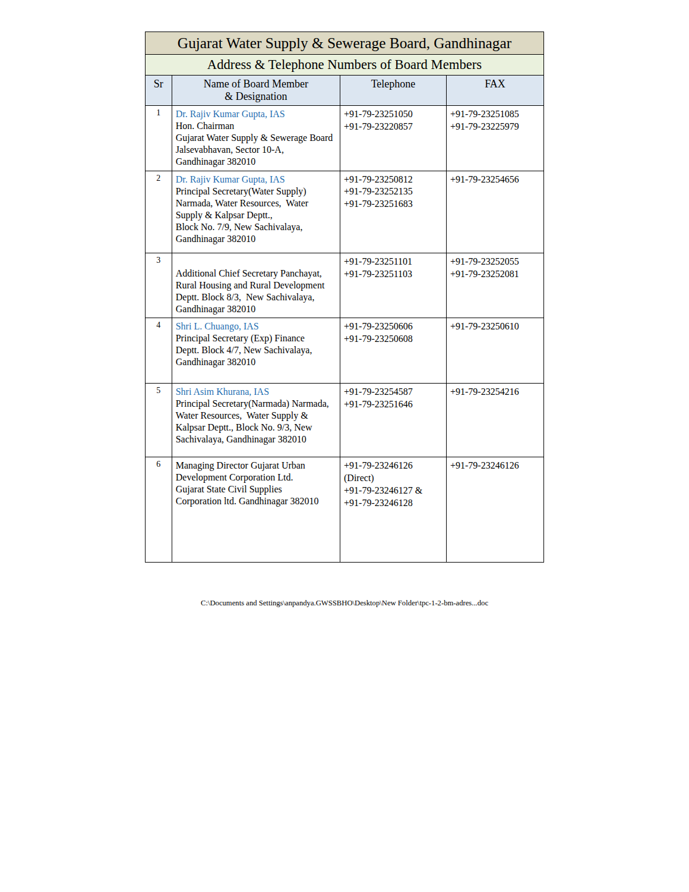| Gujarat Water Supply & Sewerage Board, Gandhinagar |
| Address & Telephone Numbers of Board Members |
| Sr | Name of Board Member & Designation | Telephone | FAX |
| 1 | Dr. Rajiv Kumar Gupta, IAS Hon. Chairman Gujarat Water Supply & Sewerage Board Jalsevabhavan, Sector 10-A, Gandhinagar 382010 | +91-79-23251050 +91-79-23220857 | +91-79-23251085 +91-79-23225979 |
| 2 | Dr. Rajiv Kumar Gupta, IAS Principal Secretary(Water Supply) Narmada, Water Resources, Water Supply & Kalpsar Deptt., Block No. 7/9, New Sachivalaya, Gandhinagar 382010 | +91-79-23250812 +91-79-23252135 +91-79-23251683 | +91-79-23254656 |
| 3 | Additional Chief Secretary Panchayat, Rural Housing and Rural Development Deptt. Block 8/3, New Sachivalaya, Gandhinagar 382010 | +91-79-23251101 +91-79-23251103 | +91-79-23252055 +91-79-23252081 |
| 4 | Shri L. Chuango, IAS Principal Secretary (Exp) Finance Deptt. Block 4/7, New Sachivalaya, Gandhinagar 382010 | +91-79-23250606 +91-79-23250608 | +91-79-23250610 |
| 5 | Shri Asim Khurana, IAS Principal Secretary(Narmada) Narmada, Water Resources, Water Supply & Kalpsar Deptt., Block No. 9/3, New Sachivalaya, Gandhinagar 382010 | +91-79-23254587 +91-79-23251646 | +91-79-23254216 |
| 6 | Managing Director Gujarat Urban Development Corporation Ltd. Gujarat State Civil Supplies Corporation ltd. Gandhinagar 382010 | +91-79-23246126 (Direct) +91-79-23246127 & +91-79-23246128 | +91-79-23246126 |
C:\Documents and Settings\anpandya.GWSSBHO\Desktop\New Folder\tpc-1-2-bm-adres...doc